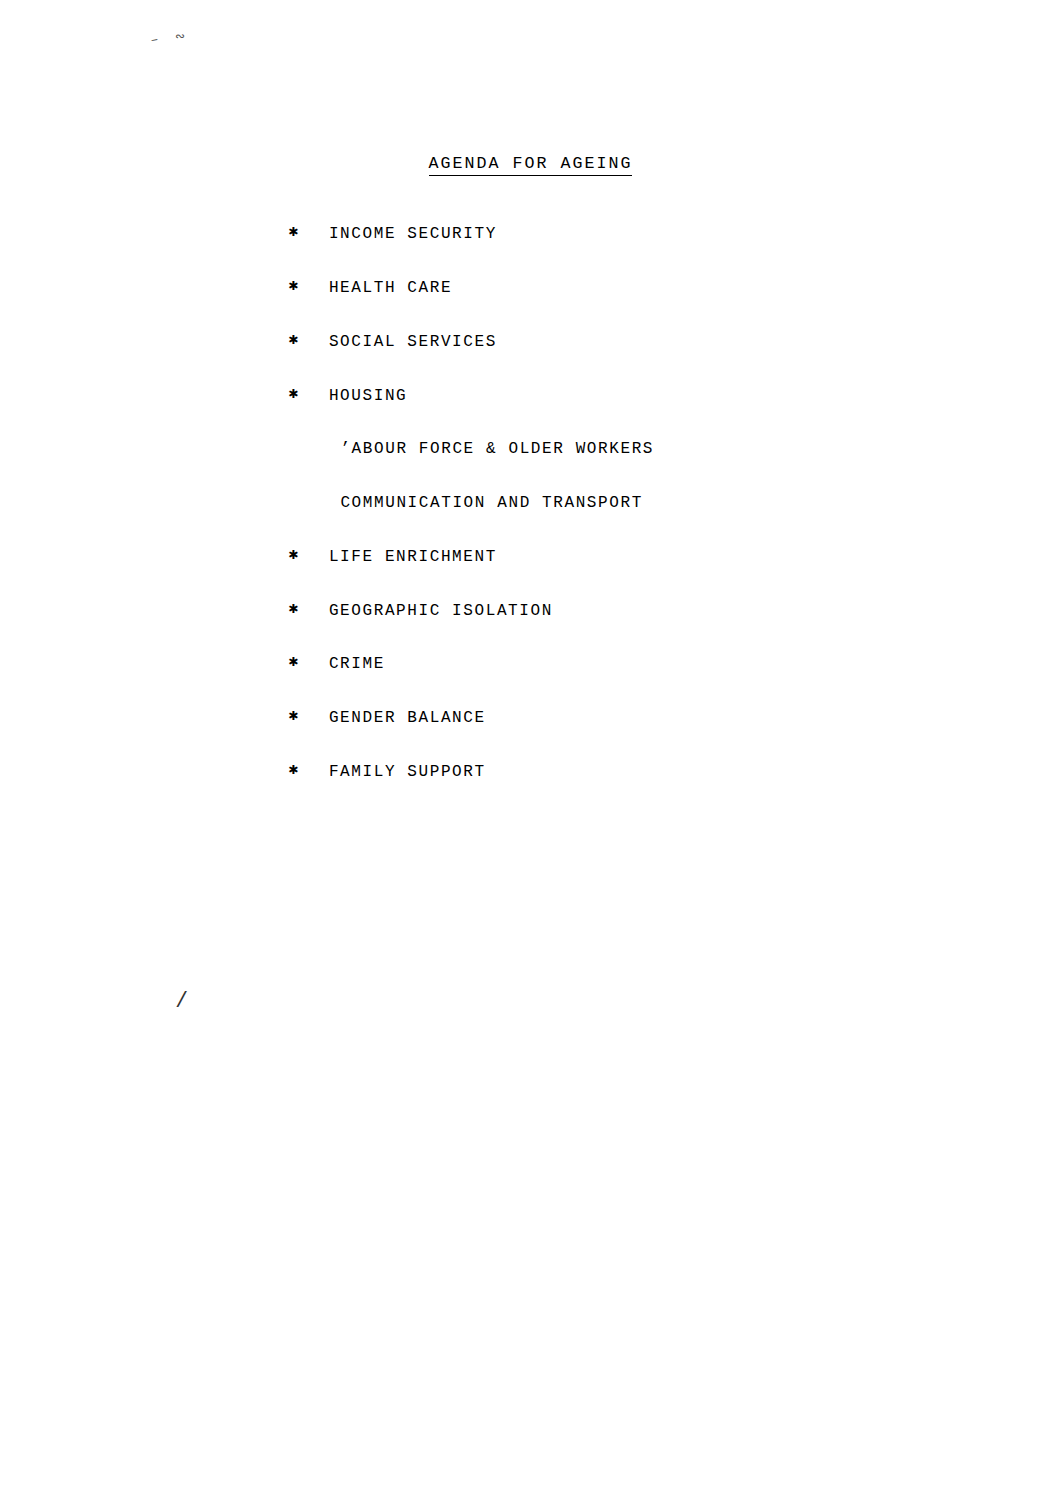−
∾
AGENDA FOR AGEING
✱INCOME SECURITY
✱HEALTH CARE
✱SOCIAL SERVICES
✱HOUSING
✱’﻿ABOUR FORCE & OLDER WORKERS
✱COMMUNICATION AND TRANSPORT
✱LIFE ENRICHMENT
✱GEOGRAPHIC ISOLATION
✱CRIME
✱GENDER BALANCE
✱FAMILY SUPPORT
/